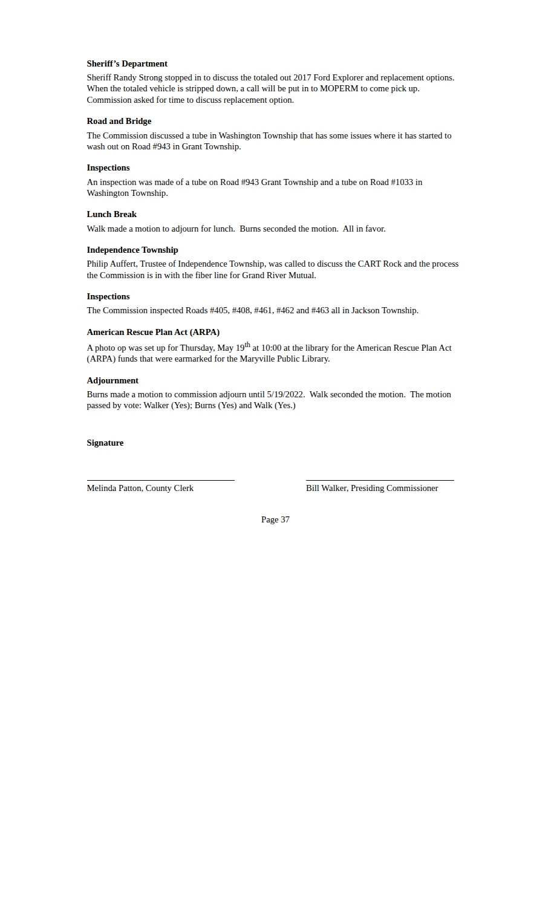Sheriff’s Department
Sheriff Randy Strong stopped in to discuss the totaled out 2017 Ford Explorer and replacement options. When the totaled vehicle is stripped down, a call will be put in to MOPERM to come pick up. Commission asked for time to discuss replacement option.
Road and Bridge
The Commission discussed a tube in Washington Township that has some issues where it has started to wash out on Road #943 in Grant Township.
Inspections
An inspection was made of a tube on Road #943 Grant Township and a tube on Road #1033 in Washington Township.
Lunch Break
Walk made a motion to adjourn for lunch. Burns seconded the motion. All in favor.
Independence Township
Philip Auffert, Trustee of Independence Township, was called to discuss the CART Rock and the process the Commission is in with the fiber line for Grand River Mutual.
Inspections
The Commission inspected Roads #405, #408, #461, #462 and #463 all in Jackson Township.
American Rescue Plan Act (ARPA)
A photo op was set up for Thursday, May 19th at 10:00 at the library for the American Rescue Plan Act (ARPA) funds that were earmarked for the Maryville Public Library.
Adjournment
Burns made a motion to commission adjourn until 5/19/2022. Walk seconded the motion. The motion passed by vote: Walker (Yes); Burns (Yes) and Walk (Yes.)
Signature
Melinda Patton, County Clerk
Bill Walker, Presiding Commissioner
Page 37